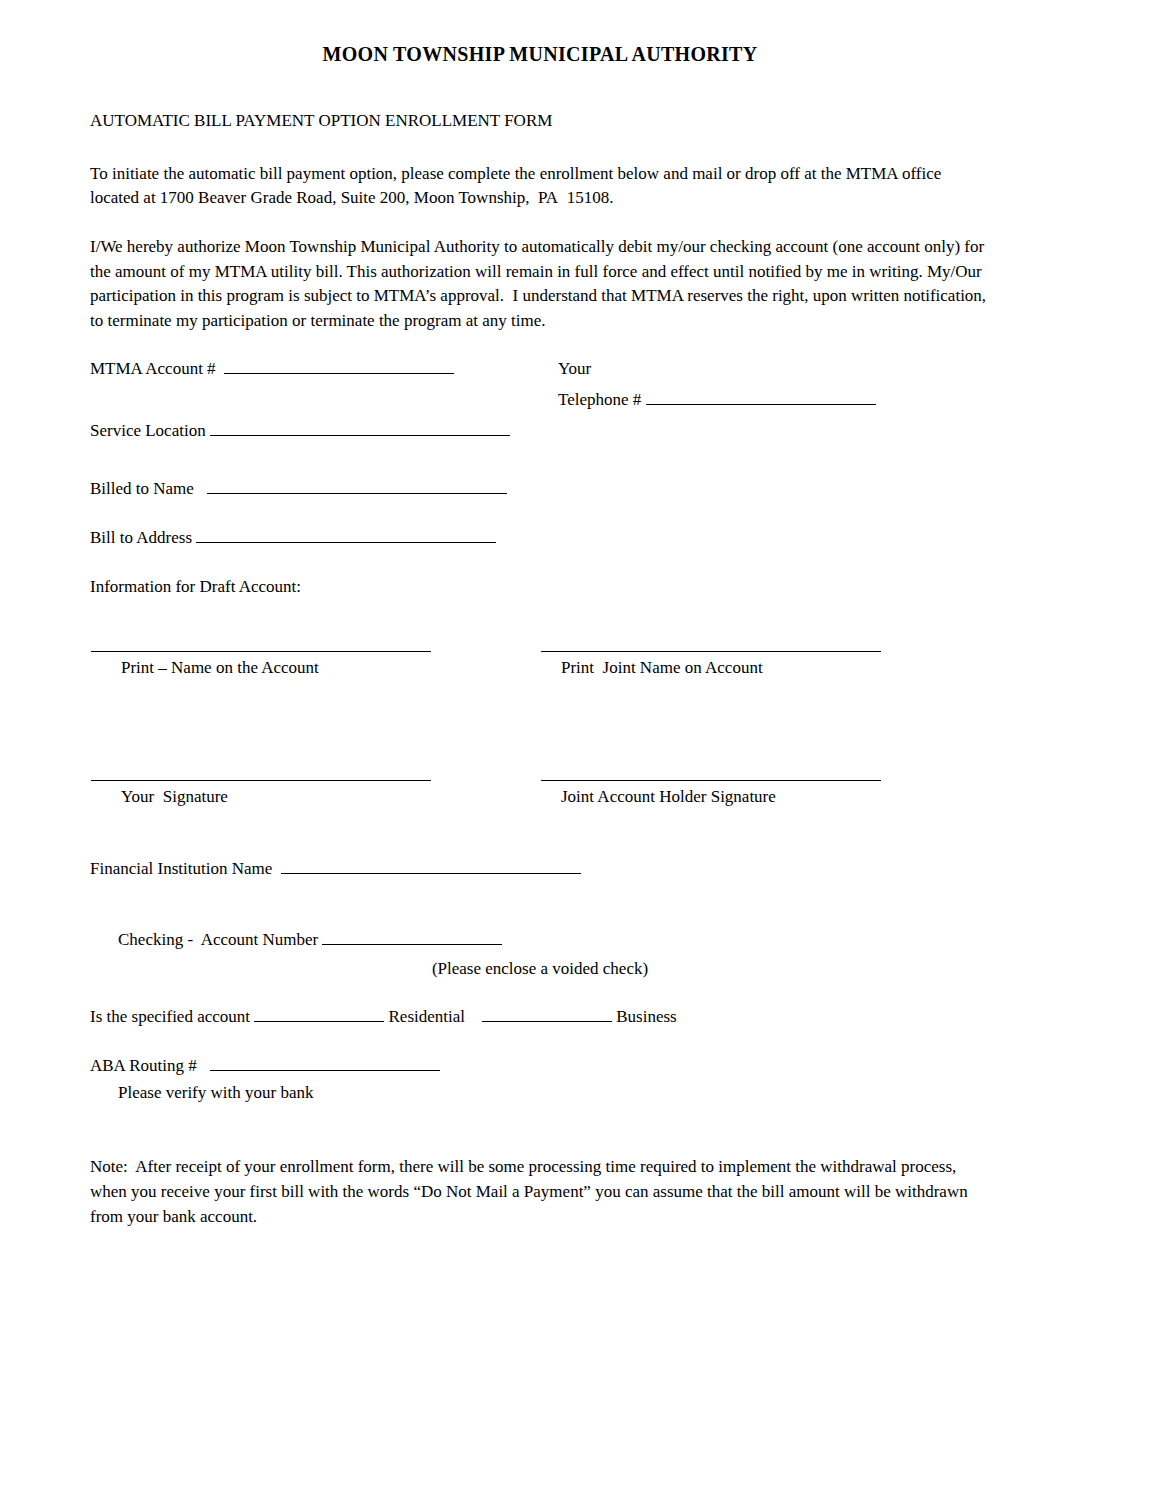MOON TOWNSHIP MUNICIPAL AUTHORITY
AUTOMATIC BILL PAYMENT OPTION ENROLLMENT FORM
To initiate the automatic bill payment option, please complete the enrollment below and mail or drop off at the MTMA office located at 1700 Beaver Grade Road, Suite 200, Moon Township, PA 15108.
I/We hereby authorize Moon Township Municipal Authority to automatically debit my/our checking account (one account only) for the amount of my MTMA utility bill. This authorization will remain in full force and effect until notified by me in writing. My/Our participation in this program is subject to MTMA’s approval. I understand that MTMA reserves the right, upon written notification, to terminate my participation or terminate the program at any time.
| MTMA Account # | Your |
| | Telephone # |
| Service Location |
Billed to Name
Bill to Address
Information for Draft Account:
| Print – Name on the Account | Print Joint Name on Account |
| Your Signature | Joint Account Holder Signature |
Financial Institution Name
Checking - Account Number
(Please enclose a voided check)
Is the specified account Residential Business
ABA Routing #
Please verify with your bank
Note: After receipt of your enrollment form, there will be some processing time required to implement the withdrawal process, when you receive your first bill with the words “Do Not Mail a Payment” you can assume that the bill amount will be withdrawn from your bank account.